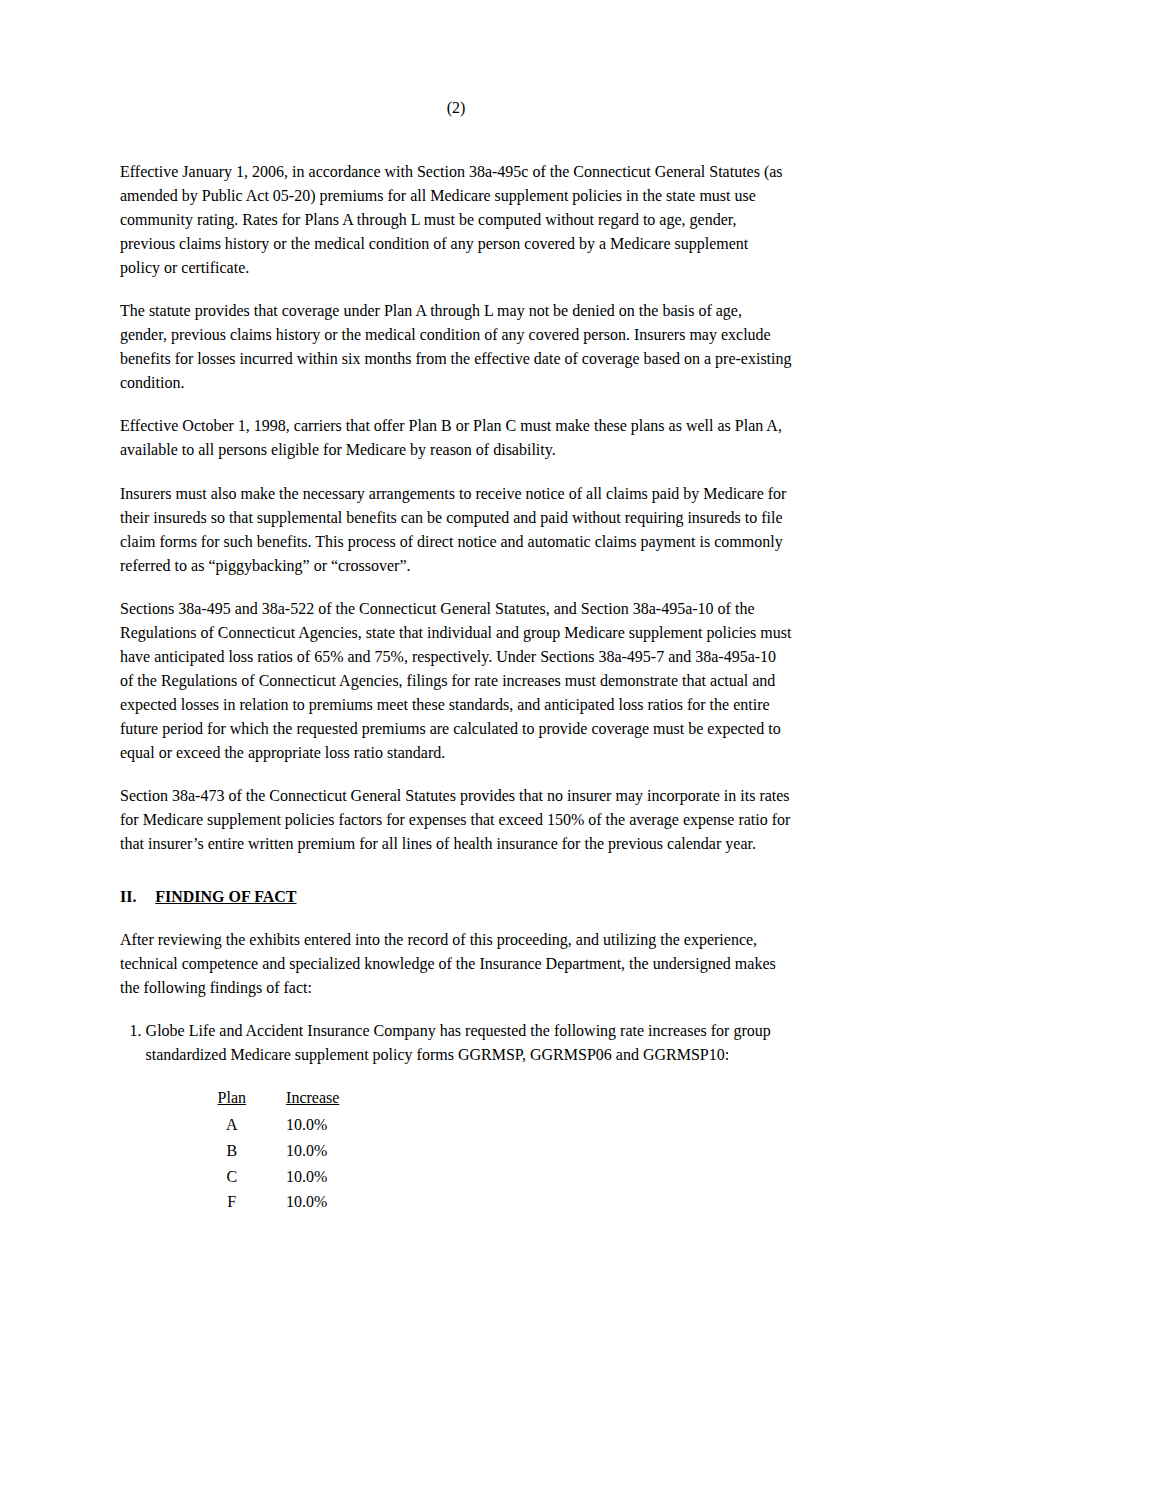(2)
Effective January 1, 2006, in accordance with Section 38a-495c of the Connecticut General Statutes (as amended by Public Act 05-20) premiums for all Medicare supplement policies in the state must use community rating. Rates for Plans A through L must be computed without regard to age, gender, previous claims history or the medical condition of any person covered by a Medicare supplement policy or certificate.
The statute provides that coverage under Plan A through L may not be denied on the basis of age, gender, previous claims history or the medical condition of any covered person. Insurers may exclude benefits for losses incurred within six months from the effective date of coverage based on a pre-existing condition.
Effective October 1, 1998, carriers that offer Plan B or Plan C must make these plans as well as Plan A, available to all persons eligible for Medicare by reason of disability.
Insurers must also make the necessary arrangements to receive notice of all claims paid by Medicare for their insureds so that supplemental benefits can be computed and paid without requiring insureds to file claim forms for such benefits. This process of direct notice and automatic claims payment is commonly referred to as “piggybacking” or “crossover”.
Sections 38a-495 and 38a-522 of the Connecticut General Statutes, and Section 38a-495a-10 of the Regulations of Connecticut Agencies, state that individual and group Medicare supplement policies must have anticipated loss ratios of 65% and 75%, respectively. Under Sections 38a-495-7 and 38a-495a-10 of the Regulations of Connecticut Agencies, filings for rate increases must demonstrate that actual and expected losses in relation to premiums meet these standards, and anticipated loss ratios for the entire future period for which the requested premiums are calculated to provide coverage must be expected to equal or exceed the appropriate loss ratio standard.
Section 38a-473 of the Connecticut General Statutes provides that no insurer may incorporate in its rates for Medicare supplement policies factors for expenses that exceed 150% of the average expense ratio for that insurer’s entire written premium for all lines of health insurance for the previous calendar year.
II. FINDING OF FACT
After reviewing the exhibits entered into the record of this proceeding, and utilizing the experience, technical competence and specialized knowledge of the Insurance Department, the undersigned makes the following findings of fact:
Globe Life and Accident Insurance Company has requested the following rate increases for group standardized Medicare supplement policy forms GGRMSP, GGRMSP06 and GGRMSP10:
| Plan | Increase |
| --- | --- |
| A | 10.0% |
| B | 10.0% |
| C | 10.0% |
| F | 10.0% |